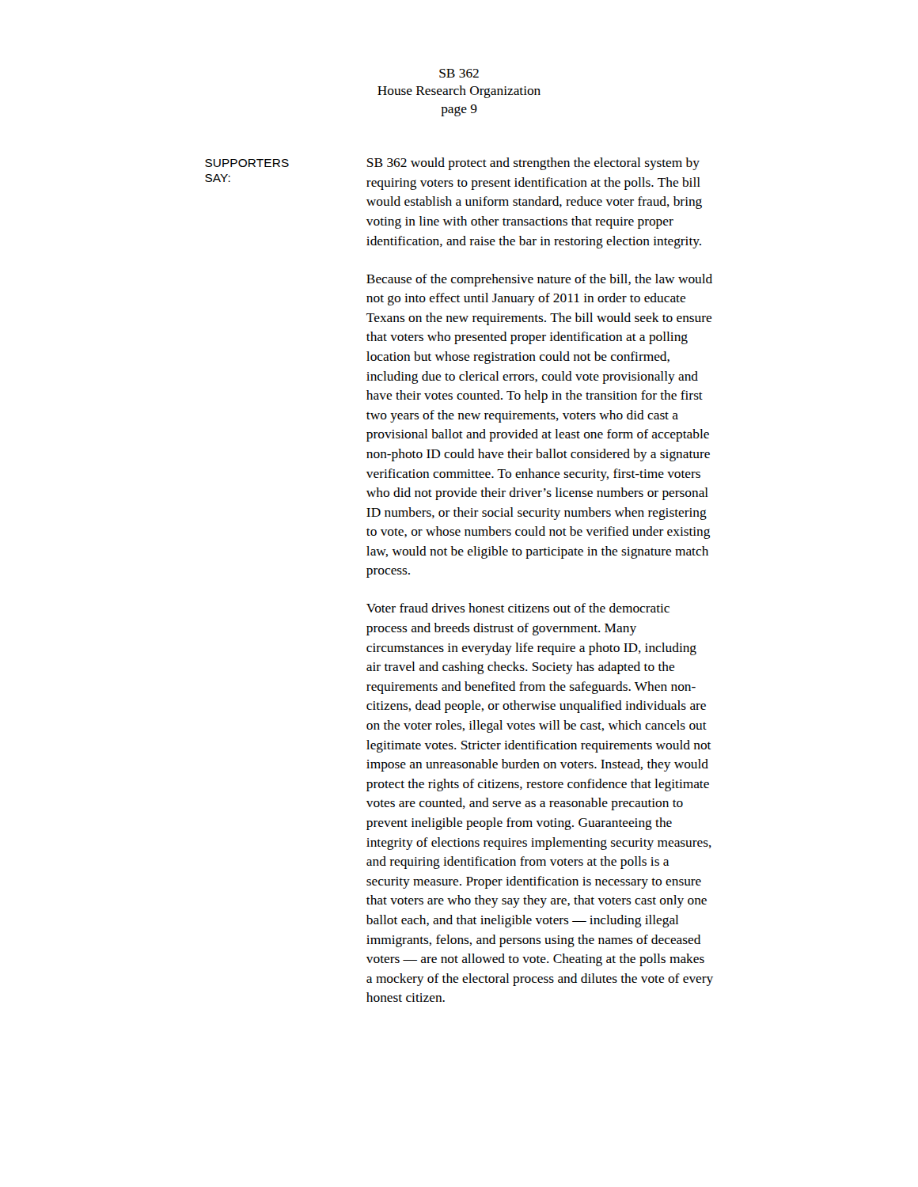SB 362
House Research Organization
page 9
SUPPORTERS
SAY:
SB 362 would protect and strengthen the electoral system by requiring voters to present identification at the polls. The bill would establish a uniform standard, reduce voter fraud, bring voting in line with other transactions that require proper identification, and raise the bar in restoring election integrity.
Because of the comprehensive nature of the bill, the law would not go into effect until January of 2011 in order to educate Texans on the new requirements. The bill would seek to ensure that voters who presented proper identification at a polling location but whose registration could not be confirmed, including due to clerical errors, could vote provisionally and have their votes counted. To help in the transition for the first two years of the new requirements, voters who did cast a provisional ballot and provided at least one form of acceptable non-photo ID could have their ballot considered by a signature verification committee. To enhance security, first-time voters who did not provide their driver’s license numbers or personal ID numbers, or their social security numbers when registering to vote, or whose numbers could not be verified under existing law, would not be eligible to participate in the signature match process.
Voter fraud drives honest citizens out of the democratic process and breeds distrust of government. Many circumstances in everyday life require a photo ID, including air travel and cashing checks. Society has adapted to the requirements and benefited from the safeguards. When non-citizens, dead people, or otherwise unqualified individuals are on the voter roles, illegal votes will be cast, which cancels out legitimate votes. Stricter identification requirements would not impose an unreasonable burden on voters. Instead, they would protect the rights of citizens, restore confidence that legitimate votes are counted, and serve as a reasonable precaution to prevent ineligible people from voting. Guaranteeing the integrity of elections requires implementing security measures, and requiring identification from voters at the polls is a security measure. Proper identification is necessary to ensure that voters are who they say they are, that voters cast only one ballot each, and that ineligible voters — including illegal immigrants, felons, and persons using the names of deceased voters — are not allowed to vote. Cheating at the polls makes a mockery of the electoral process and dilutes the vote of every honest citizen.